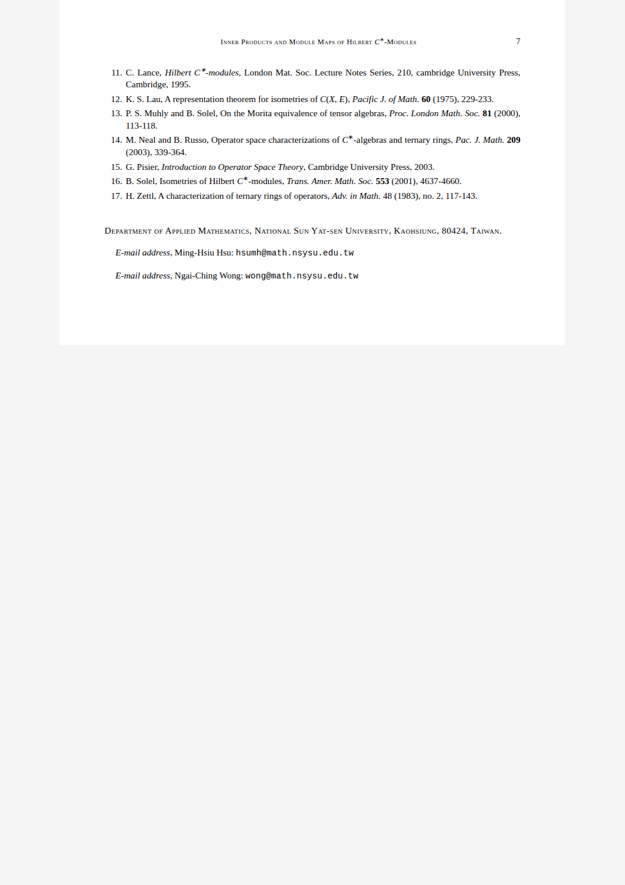Inner Products and Module Maps of Hilbert C∗-Modules 7
11. C. Lance, Hilbert C∗-modules, London Mat. Soc. Lecture Notes Series, 210, cambridge University Press, Cambridge, 1995.
12. K. S. Lau, A representation theorem for isometries of C(X, E), Pacific J. of Math. 60 (1975), 229-233.
13. P. S. Muhly and B. Solel, On the Morita equivalence of tensor algebras, Proc. London Math. Soc. 81 (2000), 113-118.
14. M. Neal and B. Russo, Operator space characterizations of C∗-algebras and ternary rings, Pac. J. Math. 209 (2003), 339-364.
15. G. Pisier, Introduction to Operator Space Theory, Cambridge University Press, 2003.
16. B. Solel, Isometries of Hilbert C∗-modules, Trans. Amer. Math. Soc. 553 (2001), 4637-4660.
17. H. Zettl, A characterization of ternary rings of operators, Adv. in Math. 48 (1983), no. 2, 117-143.
Department of Applied Mathematics, National Sun Yat-sen University, Kaohsiung, 80424, Taiwan.
E-mail address, Ming-Hsiu Hsu: hsumh@math.nsysu.edu.tw
E-mail address, Ngai-Ching Wong: wong@math.nsysu.edu.tw